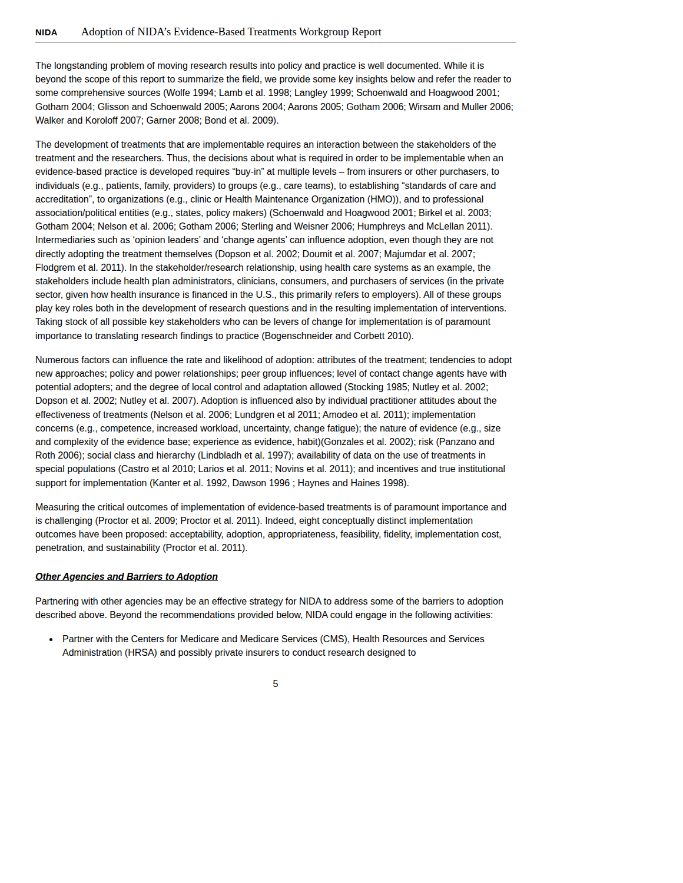NIDA
Adoption of NIDA’s Evidence-Based Treatments Workgroup Report
The longstanding problem of moving research results into policy and practice is well documented. While it is beyond the scope of this report to summarize the field, we provide some key insights below and refer the reader to some comprehensive sources (Wolfe 1994; Lamb et al. 1998; Langley 1999; Schoenwald and Hoagwood 2001; Gotham 2004; Glisson and Schoenwald 2005; Aarons 2004; Aarons 2005; Gotham 2006; Wirsam and Muller 2006; Walker and Koroloff 2007; Garner 2008; Bond et al. 2009).
The development of treatments that are implementable requires an interaction between the stakeholders of the treatment and the researchers. Thus, the decisions about what is required in order to be implementable when an evidence-based practice is developed requires “buy-in” at multiple levels – from insurers or other purchasers, to individuals (e.g., patients, family, providers) to groups (e.g., care teams), to establishing “standards of care and accreditation”, to organizations (e.g., clinic or Health Maintenance Organization (HMO)), and to professional association/political entities (e.g., states, policy makers) (Schoenwald and Hoagwood 2001; Birkel et al. 2003; Gotham 2004; Nelson et al. 2006; Gotham 2006; Sterling and Weisner 2006; Humphreys and McLellan 2011). Intermediaries such as ‘opinion leaders’ and ‘change agents’ can influence adoption, even though they are not directly adopting the treatment themselves (Dopson et al. 2002; Doumit et al. 2007; Majumdar et al. 2007; Flodgrem et al. 2011). In the stakeholder/research relationship, using health care systems as an example, the stakeholders include health plan administrators, clinicians, consumers, and purchasers of services (in the private sector, given how health insurance is financed in the U.S., this primarily refers to employers). All of these groups play key roles both in the development of research questions and in the resulting implementation of interventions. Taking stock of all possible key stakeholders who can be levers of change for implementation is of paramount importance to translating research findings to practice (Bogenschneider and Corbett 2010).
Numerous factors can influence the rate and likelihood of adoption: attributes of the treatment; tendencies to adopt new approaches; policy and power relationships; peer group influences; level of contact change agents have with potential adopters; and the degree of local control and adaptation allowed (Stocking 1985; Nutley et al. 2002; Dopson et al. 2002; Nutley et al. 2007). Adoption is influenced also by individual practitioner attitudes about the effectiveness of treatments (Nelson et al. 2006; Lundgren et al 2011; Amodeo et al. 2011); implementation concerns (e.g., competence, increased workload, uncertainty, change fatigue); the nature of evidence (e.g., size and complexity of the evidence base; experience as evidence, habit)(Gonzales et al. 2002); risk (Panzano and Roth 2006); social class and hierarchy (Lindbladh et al. 1997); availability of data on the use of treatments in special populations (Castro et al 2010; Larios et al. 2011; Novins et al. 2011); and incentives and true institutional support for implementation (Kanter et al. 1992, Dawson 1996 ; Haynes and Haines 1998).
Measuring the critical outcomes of implementation of evidence-based treatments is of paramount importance and is challenging (Proctor et al. 2009; Proctor et al. 2011). Indeed, eight conceptually distinct implementation outcomes have been proposed: acceptability, adoption, appropriateness, feasibility, fidelity, implementation cost, penetration, and sustainability (Proctor et al. 2011).
Other Agencies and Barriers to Adoption
Partnering with other agencies may be an effective strategy for NIDA to address some of the barriers to adoption described above. Beyond the recommendations provided below, NIDA could engage in the following activities:
Partner with the Centers for Medicare and Medicare Services (CMS), Health Resources and Services Administration (HRSA) and possibly private insurers to conduct research designed to
5